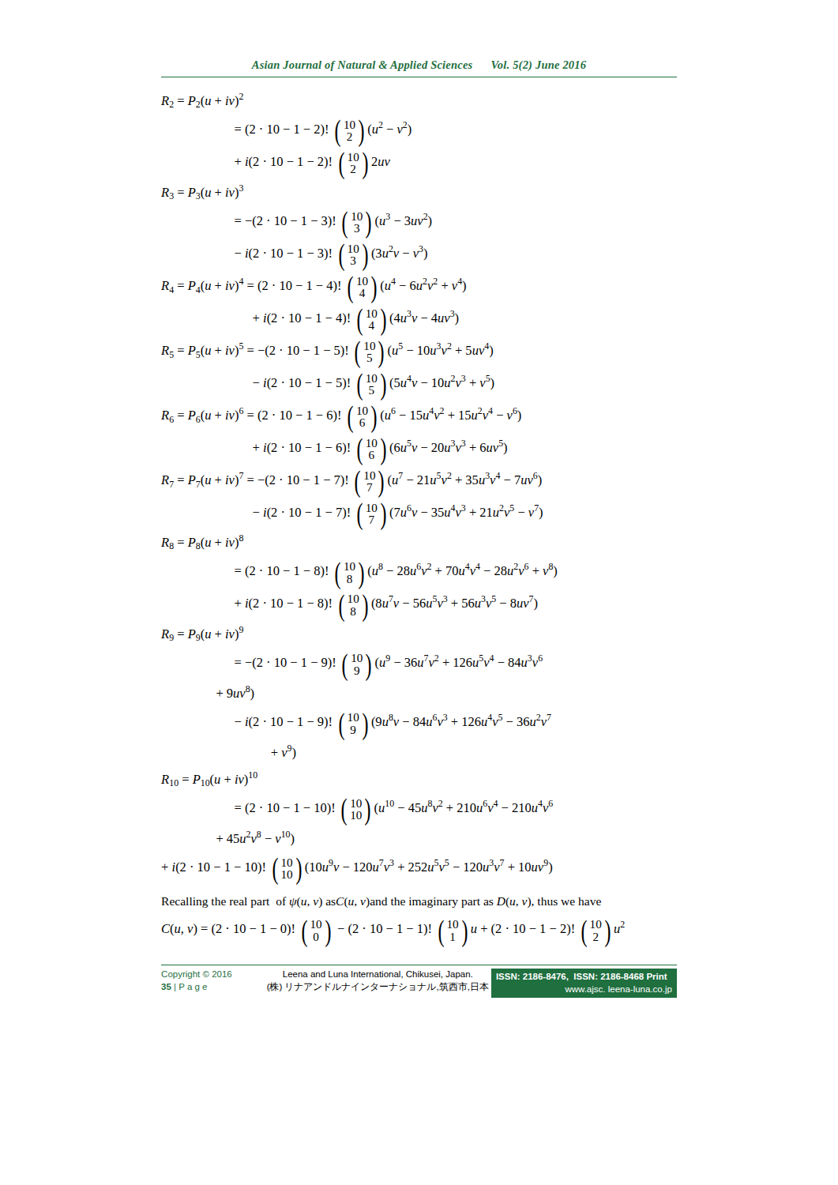Asian Journal of Natural & Applied Sciences Vol. 5(2) June 2016
R2 = P2(u + iv)2
= (2 · 10 − 1 − 2)! (102)(u2 − v2)
+ i(2 · 10 − 1 − 2)! (102) 2uv
R3 = P3(u + iv)3
= −(2 · 10 − 1 − 3)! (103)(u3 − 3uv2)
− i(2 · 10 − 1 − 3)! (103)(3u2v − v3)
R4 = P4(u + iv)4 = (2 · 10 − 1 − 4)! (104)(u4 − 6u2v2 + v4)
+ i(2 · 10 − 1 − 4)! (104)(4u3v − 4uv3)
R5 = P5(u + iv)5 = −(2 · 10 − 1 − 5)! (105)(u5 − 10u3v2 + 5uv4)
− i(2 · 10 − 1 − 5)! (105)(5u4v − 10u2v3 + v5)
R6 = P6(u + iv)6 = (2 · 10 − 1 − 6)! (106)(u6 − 15u4v2 + 15u2v4 − v6)
+ i(2 · 10 − 1 − 6)! (106)(6u5v − 20u3v3 + 6uv5)
R7 = P7(u + iv)7 = −(2 · 10 − 1 − 7)! (107)(u7 − 21u5v2 + 35u3v4 − 7uv6)
− i(2 · 10 − 1 − 7)! (107)(7u6v − 35u4v3 + 21u2v5 − v7)
R8 = P8(u + iv)8
= (2 · 10 − 1 − 8)! (108)(u8 − 28u6v2 + 70u4v4 − 28u2v6 + v8)
+ i(2 · 10 − 1 − 8)! (108)(8u7v − 56u5v3 + 56u3v5 − 8uv7)
R9 = P9(u + iv)9
= −(2 · 10 − 1 − 9)! (109)(u9 − 36u7v2 + 126u5v4 − 84u3v6
+ 9uv8)
− i(2 · 10 − 1 − 9)! (109)(9u8v − 84u6v3 + 126u4v5 − 36u2v7
+ v9)
R10 = P10(u + iv)10
= (2 · 10 − 1 − 10)! (1010)(u10 − 45u8v2 + 210u6v4 − 210u4v6
+ 45u2v8 − v10)
+ i(2 · 10 − 1 − 10)! (1010)(10u9v − 120u7v3 + 252u5v5 − 120u3v7 + 10uv9)
Recalling the real part of ψ(u, v) asC(u, v)and the imaginary part as D(u, v), thus we have
C(u, v) = (2 · 10 − 1 − 0)! (100) − (2 · 10 − 1 − 1)! (101) u + (2 · 10 − 1 − 2)! (102) u2
Copyright © 2016
35 | P a g e
Leena and Luna International, Chikusei, Japan.
(株) リナアンドルナインターナショナル,筑西市,日本
ISSN: 2186-8476, ISSN: 2186-8468 Print
www.ajsc. leena-luna.co.jp